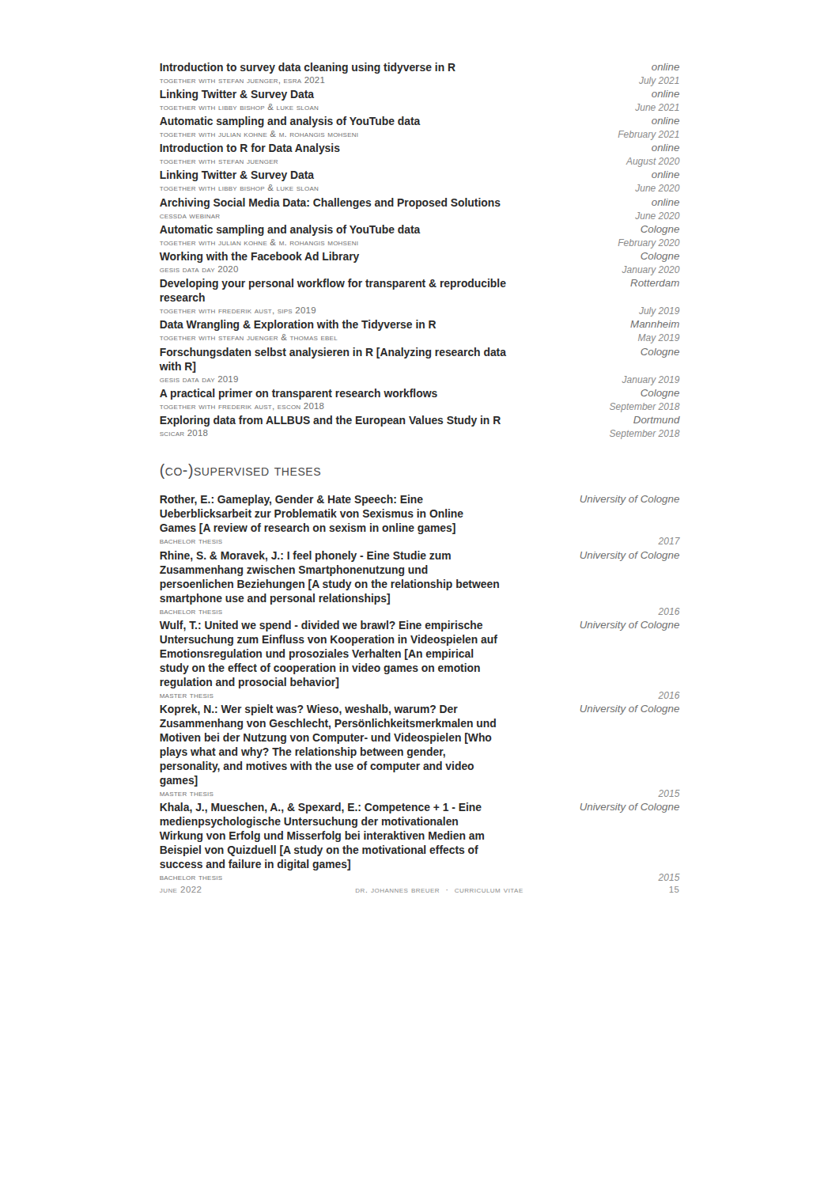| Introduction to survey data cleaning using tidyverse in R | online |
| Together with Stefan Juenger, ESRA 2021 | July 2021 |
| Linking Twitter & Survey Data | online |
| Together with Libby Bishop & Luke Sloan | June 2021 |
| Automatic sampling and analysis of YouTube data | online |
| Together with Julian Kohne & M. Rohangis Mohseni | February 2021 |
| Introduction to R for Data Analysis | online |
| Together with Stefan Juenger | August 2020 |
| Linking Twitter & Survey Data | online |
| Together with Libby Bishop & Luke Sloan | June 2020 |
| Archiving Social Media Data: Challenges and Proposed Solutions | online |
| CESSDA webinar | June 2020 |
| Automatic sampling and analysis of YouTube data | Cologne |
| Together with Julian Kohne & M. Rohangis Mohseni | February 2020 |
| Working with the Facebook Ad Library | Cologne |
| GESIS Data Day 2020 | January 2020 |
| Developing your personal workflow for transparent & reproducible research | Rotterdam |
| Together with Frederik Aust, SIPS 2019 | July 2019 |
| Data Wrangling & Exploration with the Tidyverse in R | Mannheim |
| Together with Stefan Juenger & Thomas Ebel | May 2019 |
| Forschungsdaten selbst analysieren in R [Analyzing research data with R] | Cologne |
| GESIS Data Day 2019 | January 2019 |
| A practical primer on transparent research workflows | Cologne |
| Together with Frederik Aust, ESCON 2018 | September 2018 |
| Exploring data from ALLBUS and the European Values Study in R | Dortmund |
| SciCAR 2018 | September 2018 |
(Co-)Supervised Theses
| Rother, E.: Gameplay, Gender & Hate Speech: Eine Ueberblicksarbeit zur Problematik von Sexismus in Online Games [A review of research on sexism in online games] | University of Cologne |
| Bachelor thesis | 2017 |
| Rhine, S. & Moravek, J.: I feel phonely - Eine Studie zum Zusammenhang zwischen Smartphonenutzung und persoenlichen Beziehungen [A study on the relationship between smartphone use and personal relationships] | University of Cologne |
| Bachelor thesis | 2016 |
| Wulf, T.: United we spend - divided we brawl? Eine empirische Untersuchung zum Einfluss von Kooperation in Videospielen auf Emotionsregulation und prosoziales Verhalten [An empirical study on the effect of cooperation in video games on emotion regulation and prosocial behavior] | University of Cologne |
| Master thesis | 2016 |
| Koprek, N.: Wer spielt was? Wieso, weshalb, warum? Der Zusammenhang von Geschlecht, Persönlichkeitsmerkmalen und Motiven bei der Nutzung von Computer- und Videospielen [Who plays what and why? The relationship between gender, personality, and motives with the use of computer and video games] | University of Cologne |
| Master thesis | 2015 |
| Khala, J., Mueschen, A., & Spexard, E.: Competence + 1 - Eine medienpsychologische Untersuchung der motivationalen Wirkung von Erfolg und Misserfolg bei interaktiven Medien am Beispiel von Quizduell [A study on the motivational effects of success and failure in digital games] | University of Cologne |
| Bachelor thesis | 2015 |
June 2022
Dr. Johannes Breuer · Curriculum Vitae
15